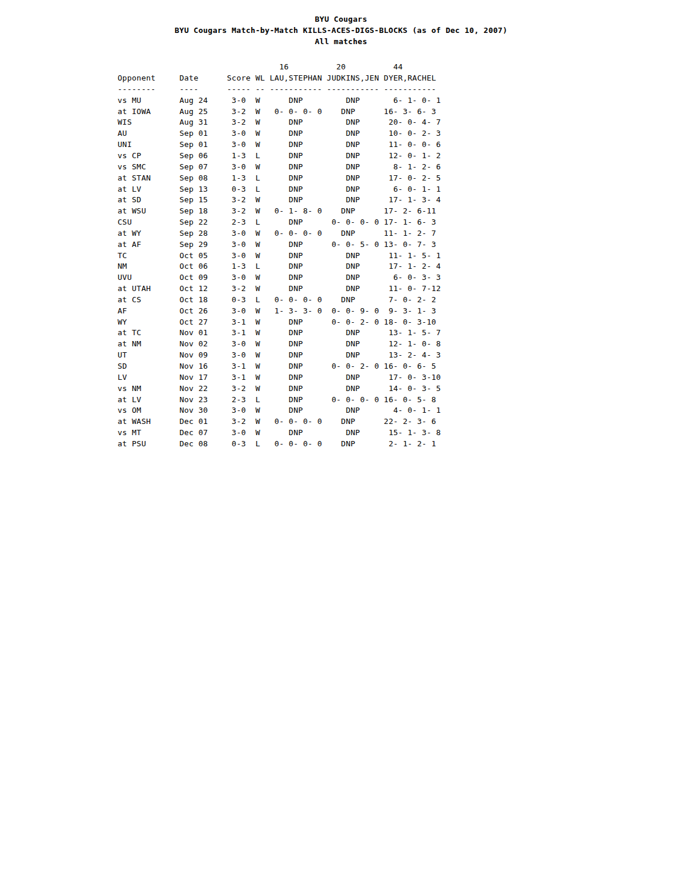BYU Cougars
BYU Cougars Match-by-Match KILLS-ACES-DIGS-BLOCKS (as of Dec 10, 2007)
All matches
                                  16          20          44
Opponent     Date      Score WL LAU,STEPHAN JUDKINS,JEN DYER,RACHEL
--------     ----      ----- -- ----------- ----------- -----------
vs MU        Aug 24     3-0  W      DNP         DNP       6- 1- 0- 1
at IOWA      Aug 25     3-2  W   0- 0- 0- 0    DNP      16- 3- 6- 3
WIS          Aug 31     3-2  W      DNP         DNP      20- 0- 4- 7
AU           Sep 01     3-0  W      DNP         DNP      10- 0- 2- 3
UNI          Sep 01     3-0  W      DNP         DNP      11- 0- 0- 6
vs CP        Sep 06     1-3  L      DNP         DNP      12- 0- 1- 2
vs SMC       Sep 07     3-0  W      DNP         DNP       8- 1- 2- 6
at STAN      Sep 08     1-3  L      DNP         DNP      17- 0- 2- 5
at LV        Sep 13     0-3  L      DNP         DNP       6- 0- 1- 1
at SD        Sep 15     3-2  W      DNP         DNP      17- 1- 3- 4
at WSU       Sep 18     3-2  W   0- 1- 8- 0    DNP      17- 2- 6-11
CSU          Sep 22     2-3  L      DNP      0- 0- 0- 0 17- 1- 6- 3
at WY        Sep 28     3-0  W   0- 0- 0- 0    DNP      11- 1- 2- 7
at AF        Sep 29     3-0  W      DNP      0- 0- 5- 0 13- 0- 7- 3
TC           Oct 05     3-0  W      DNP         DNP      11- 1- 5- 1
NM           Oct 06     1-3  L      DNP         DNP      17- 1- 2- 4
UVU          Oct 09     3-0  W      DNP         DNP       6- 0- 3- 3
at UTAH      Oct 12     3-2  W      DNP         DNP      11- 0- 7-12
at CS        Oct 18     0-3  L   0- 0- 0- 0    DNP       7- 0- 2- 2
AF           Oct 26     3-0  W   1- 3- 3- 0  0- 0- 9- 0  9- 3- 1- 3
WY           Oct 27     3-1  W      DNP      0- 0- 2- 0 18- 0- 3-10
at TC        Nov 01     3-1  W      DNP         DNP      13- 1- 5- 7
at NM        Nov 02     3-0  W      DNP         DNP      12- 1- 0- 8
UT           Nov 09     3-0  W      DNP         DNP      13- 2- 4- 3
SD           Nov 16     3-1  W      DNP      0- 0- 2- 0 16- 0- 6- 5
LV           Nov 17     3-1  W      DNP         DNP      17- 0- 3-10
vs NM        Nov 22     3-2  W      DNP         DNP      14- 0- 3- 5
at LV        Nov 23     2-3  L      DNP      0- 0- 0- 0 16- 0- 5- 8
vs OM        Nov 30     3-0  W      DNP         DNP       4- 0- 1- 1
at WASH      Dec 01     3-2  W   0- 0- 0- 0    DNP      22- 2- 3- 6
vs MT        Dec 07     3-0  W      DNP         DNP      15- 1- 3- 8
at PSU       Dec 08     0-3  L   0- 0- 0- 0    DNP       2- 1- 2- 1